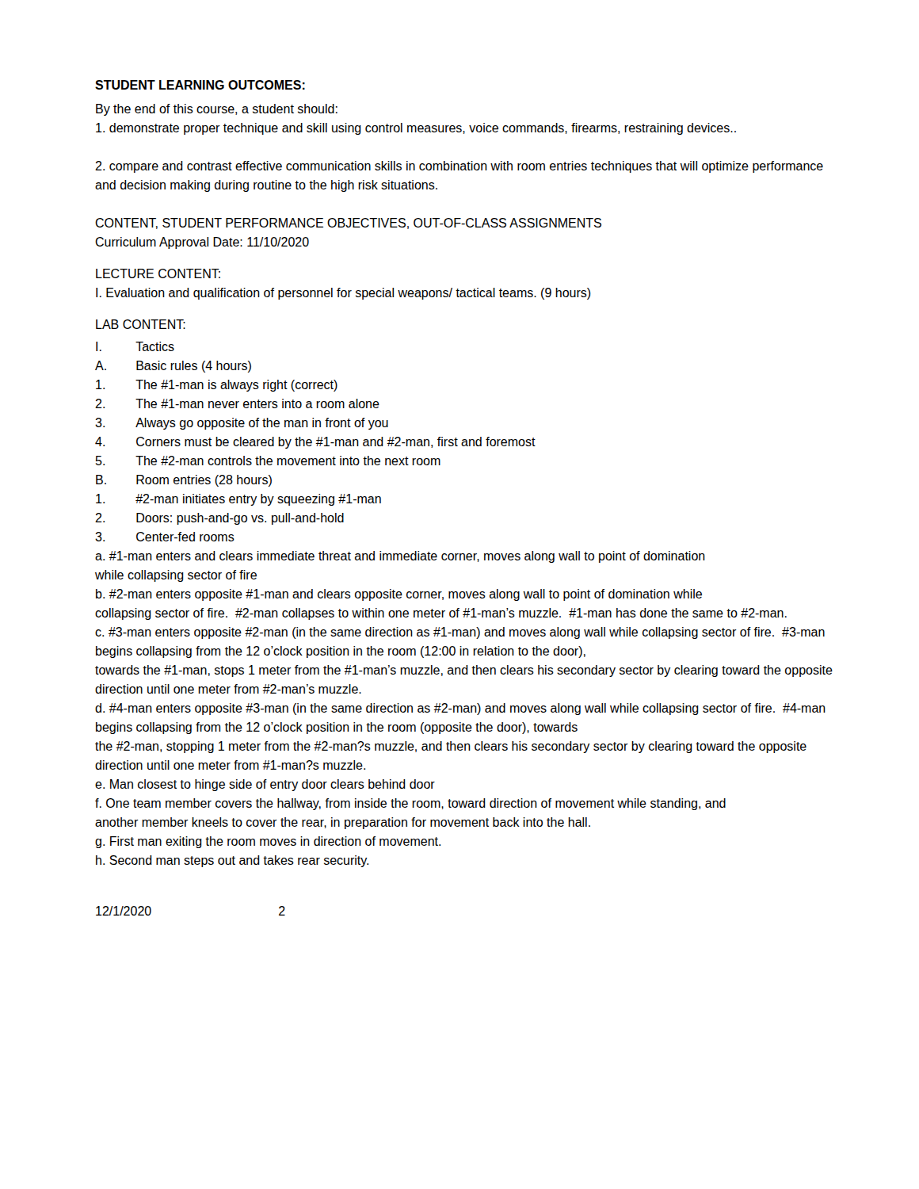STUDENT LEARNING OUTCOMES:
By the end of this course, a student should:
1. demonstrate proper technique and skill using control measures, voice commands, firearms, restraining devices..
2. compare and contrast effective communication skills in combination with room entries techniques that will optimize performance and decision making during routine to the high risk situations.
CONTENT, STUDENT PERFORMANCE OBJECTIVES, OUT-OF-CLASS ASSIGNMENTS
Curriculum Approval Date: 11/10/2020
LECTURE CONTENT:
I. Evaluation and qualification of personnel for special weapons/ tactical teams. (9 hours)
LAB CONTENT:
I. Tactics
A. Basic rules (4 hours)
1. The #1-man is always right (correct)
2. The #1-man never enters into a room alone
3. Always go opposite of the man in front of you
4. Corners must be cleared by the #1-man and #2-man, first and foremost
5. The #2-man controls the movement into the next room
B. Room entries (28 hours)
1.#2-man initiates entry by squeezing #1-man
2. Doors: push-and-go vs. pull-and-hold
3. Center-fed rooms
a. #1-man enters and clears immediate threat and immediate corner, moves along wall to point of domination
while collapsing sector of fire
b. #2-man enters opposite #1-man and clears opposite corner, moves along wall to point of domination while
collapsing sector of fire. #2-man collapses to within one meter of #1-man’s muzzle. #1-man has done the same to #2-man.
c. #3-man enters opposite #2-man (in the same direction as #1-man) and moves along wall while collapsing sector of fire. #3-man begins collapsing from the 12 o’clock position in the room (12:00 in relation to the door),
towards the #1-man, stops 1 meter from the #1-man’s muzzle, and then clears his secondary sector by clearing toward the opposite direction until one meter from #2-man’s muzzle.
d. #4-man enters opposite #3-man (in the same direction as #2-man) and moves along wall while collapsing sector of fire. #4-man begins collapsing from the 12 o’clock position in the room (opposite the door), towards
the #2-man, stopping 1 meter from the #2-man?s muzzle, and then clears his secondary sector by clearing toward the opposite direction until one meter from #1-man?s muzzle.
e. Man closest to hinge side of entry door clears behind door
f. One team member covers the hallway, from inside the room, toward direction of movement while standing, and
another member kneels to cover the rear, in preparation for movement back into the hall.
g. First man exiting the room moves in direction of movement.
h. Second man steps out and takes rear security.
12/1/2020 2